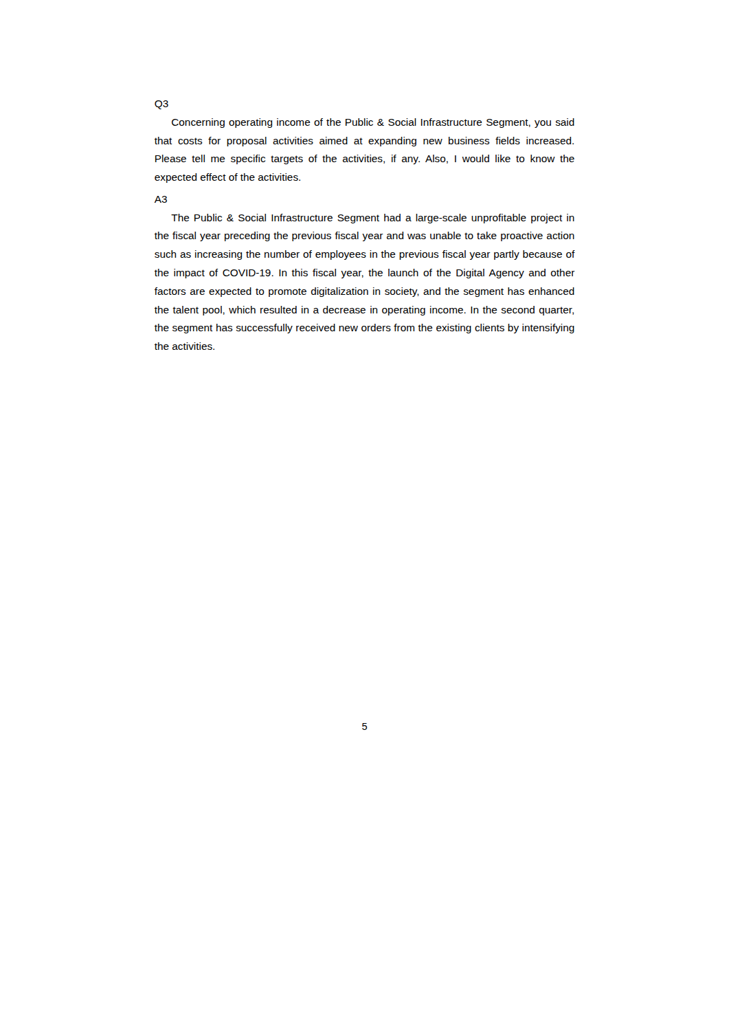Q3
Concerning operating income of the Public & Social Infrastructure Segment, you said that costs for proposal activities aimed at expanding new business fields increased. Please tell me specific targets of the activities, if any. Also, I would like to know the expected effect of the activities.
A3
The Public & Social Infrastructure Segment had a large-scale unprofitable project in the fiscal year preceding the previous fiscal year and was unable to take proactive action such as increasing the number of employees in the previous fiscal year partly because of the impact of COVID-19. In this fiscal year, the launch of the Digital Agency and other factors are expected to promote digitalization in society, and the segment has enhanced the talent pool, which resulted in a decrease in operating income. In the second quarter, the segment has successfully received new orders from the existing clients by intensifying the activities.
5